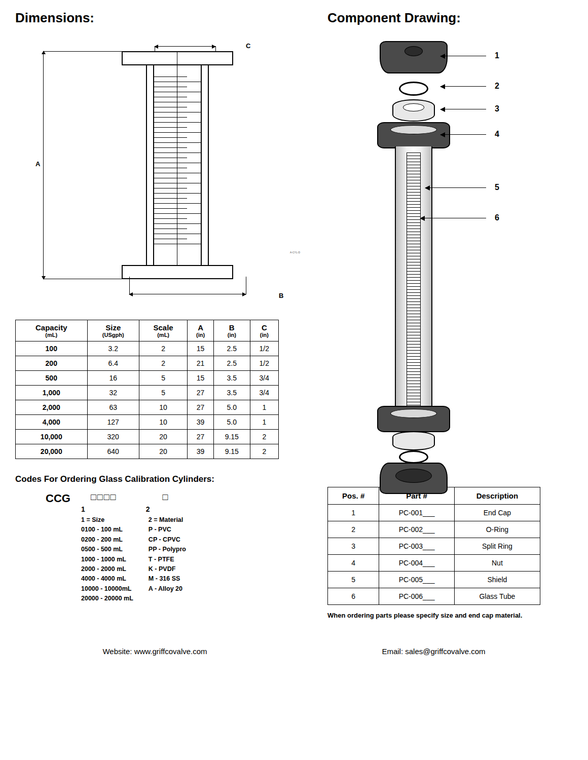Dimensions:
C
A
A-CYL-D
B
| Capacity (mL) | Size (USgph) | Scale (mL) | A (in) | B (in) | C (in) |
| --- | --- | --- | --- | --- | --- |
| 100 | 3.2 | 2 | 15 | 2.5 | 1/2 |
| 200 | 6.4 | 2 | 21 | 2.5 | 1/2 |
| 500 | 16 | 5 | 15 | 3.5 | 3/4 |
| 1,000 | 32 | 5 | 27 | 3.5 | 3/4 |
| 2,000 | 63 | 10 | 27 | 5.0 | 1 |
| 4,000 | 127 | 10 | 39 | 5.0 | 1 |
| 10,000 | 320 | 20 | 27 | 9.15 | 2 |
| 20,000 | 640 | 20 | 39 | 9.15 | 2 |
Codes For Ordering Glass Calibration Cylinders:
CCG □□□□ □
1 2
1 = Size
0100 - 100 mL
0200 - 200 mL
0500 - 500 mL
1000 - 1000 mL
2000 - 2000 mL
4000 - 4000 mL
10000 - 10000mL
20000 - 20000 mL
2 = Material
P - PVC
CP - CPVC
PP - Polypro
T - PTFE
K - PVDF
M - 316 SS
A - Alloy 20
Component Drawing:
1
2
3
4
5
6
| Pos. # | Part # | Description |
| --- | --- | --- |
| 1 | PC-001___ | End Cap |
| 2 | PC-002___ | O-Ring |
| 3 | PC-003___ | Split Ring |
| 4 | PC-004___ | Nut |
| 5 | PC-005___ | Shield |
| 6 | PC-006___ | Glass Tube |
When ordering parts please specify size and end cap material.
Website: www.griffcovalve.com Email: sales@griffcovalve.com